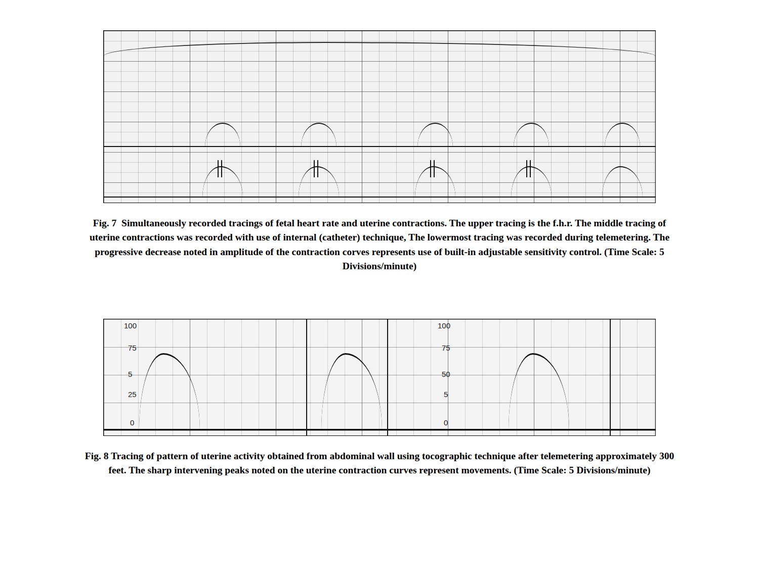Fig. 7 Simultaneously recorded tracings of fetal heart rate and uterine contractions. The upper tracing is the f.h.r. The middle tracing of uterine contractions was recorded with use of internal (catheter) technique, The lowermost tracing was recorded during telemetering. The progressive decrease noted in amplitude of the contraction corves represents use of built-in adjustable sensitivity control. (Time Scale: 5 Divisions/minute)
100 75 5 25 0 100 75 50 5 0
Fig. 8 Tracing of pattern of uterine activity obtained from abdominal wall using tocographic technique after telemetering approximately 300 feet. The sharp intervening peaks noted on the uterine contraction curves represent movements. (Time Scale: 5 Divisions/minute)